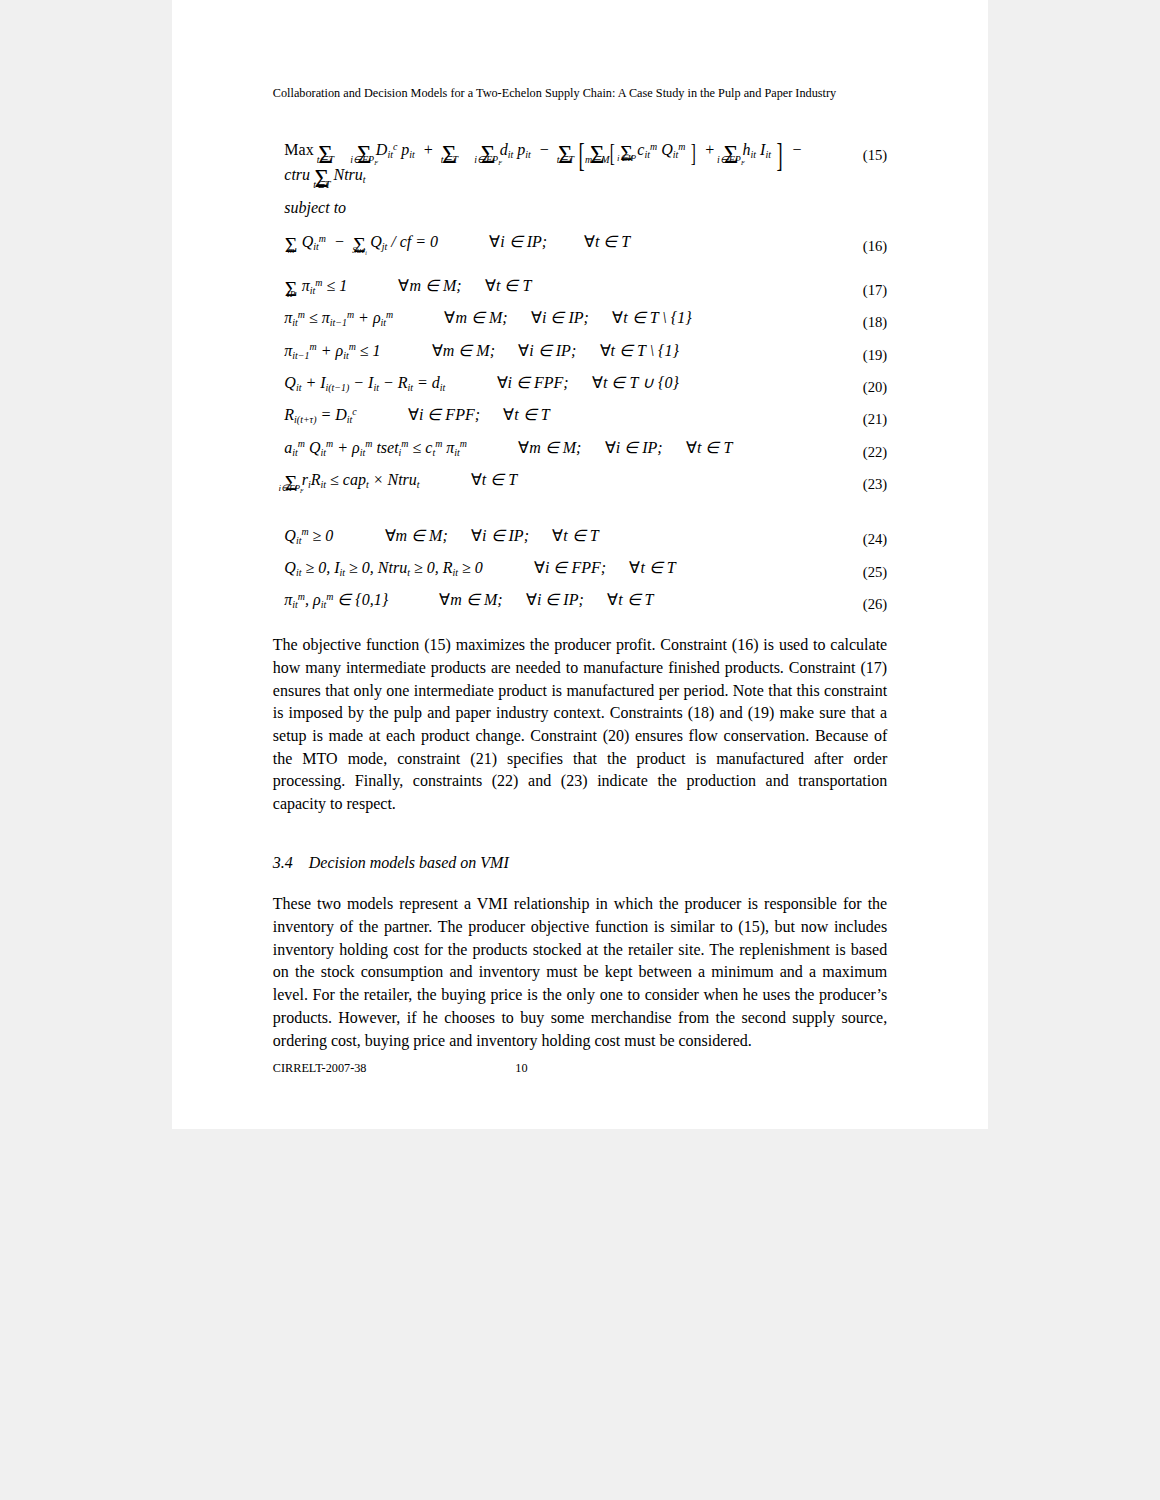Collaboration and Decision Models for a Two-Echelon Supply Chain: A Case Study in the Pulp and Paper Industry
Max Σt∈T Σi∈FPF Ditc pit + Σt∈T Σi∈FPF dit pit − Σt∈T [ Σm∈M [ Σi∈IP citm Qitm ] + Σi∈FPF hit Iit ] − ctru Σt∈T Ntrut
(15)
subject to
Σm Qitm − ΣSuci Qjt / cf = 0 ∀i ∈ IP; ∀t ∈ T
(16)
ΣIP πitm ≤ 1 ∀m ∈ M; ∀t ∈ T
(17)
πitm ≤ πit−1m + ρitm ∀m ∈ M; ∀i ∈ IP; ∀t ∈ T \ {1}
(18)
πit−1m + ρitm ≤ 1 ∀m ∈ M; ∀i ∈ IP; ∀t ∈ T \ {1}
(19)
Qit + Ii(t−1) − Iit − Rit = dit ∀i ∈ FPF; ∀t ∈ T ∪ {0}
(20)
Ri(t+τ) = Ditc ∀i ∈ FPF; ∀t ∈ T
(21)
aitm Qitm + ρitm tsetim ≤ ctm πitm ∀m ∈ M; ∀i ∈ IP; ∀t ∈ T
(22)
Σi∈FPF riRit ≤ capt × Ntrut ∀t ∈ T
(23)
Qitm ≥ 0 ∀m ∈ M; ∀i ∈ IP; ∀t ∈ T
(24)
Qit ≥ 0, Iit ≥ 0, Ntrut ≥ 0, Rit ≥ 0 ∀i ∈ FPF; ∀t ∈ T
(25)
πitm, ρitm ∈ {0,1} ∀m ∈ M; ∀i ∈ IP; ∀t ∈ T
(26)
The objective function (15) maximizes the producer profit. Constraint (16) is used to calculate how many intermediate products are needed to manufacture finished products. Constraint (17) ensures that only one intermediate product is manufactured per period. Note that this constraint is imposed by the pulp and paper industry context. Constraints (18) and (19) make sure that a setup is made at each product change. Constraint (20) ensures flow conservation. Because of the MTO mode, constraint (21) specifies that the product is manufactured after order processing. Finally, constraints (22) and (23) indicate the production and transportation capacity to respect.
3.4 Decision models based on VMI
These two models represent a VMI relationship in which the producer is responsible for the inventory of the partner. The producer objective function is similar to (15), but now includes inventory holding cost for the products stocked at the retailer site. The replenishment is based on the stock consumption and inventory must be kept between a minimum and a maximum level. For the retailer, the buying price is the only one to consider when he uses the producer’s products. However, if he chooses to buy some merchandise from the second supply source, ordering cost, buying price and inventory holding cost must be considered.
CIRRELT-2007-38 10